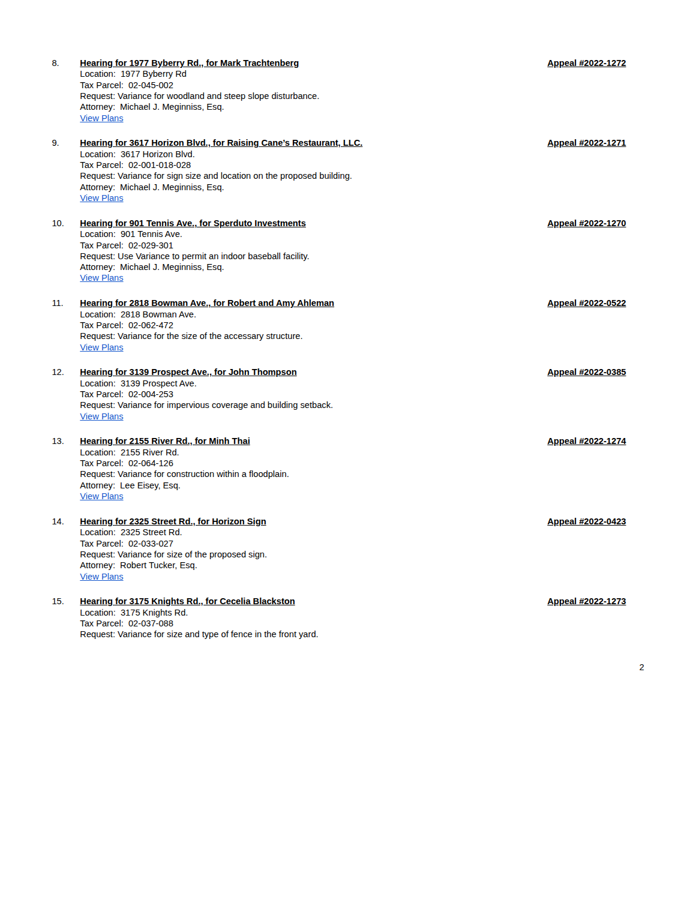8.
Hearing for 1977 Byberry Rd., for Mark Trachtenberg
Location: 1977 Byberry Rd
Tax Parcel: 02-045-002
Request: Variance for woodland and steep slope disturbance.
Attorney: Michael J. Meginniss, Esq.
View Plans
Appeal #2022-1272
9.
Hearing for 3617 Horizon Blvd., for Raising Cane’s Restaurant, LLC.
Location: 3617 Horizon Blvd.
Tax Parcel: 02-001-018-028
Request: Variance for sign size and location on the proposed building.
Attorney: Michael J. Meginniss, Esq.
View Plans
Appeal #2022-1271
10.
Hearing for 901 Tennis Ave., for Sperduto Investments
Location: 901 Tennis Ave.
Tax Parcel: 02-029-301
Request: Use Variance to permit an indoor baseball facility.
Attorney: Michael J. Meginniss, Esq.
View Plans
Appeal #2022-1270
11.
Hearing for 2818 Bowman Ave., for Robert and Amy Ahleman
Location: 2818 Bowman Ave.
Tax Parcel: 02-062-472
Request: Variance for the size of the accessary structure.
View Plans
Appeal #2022-0522
12.
Hearing for 3139 Prospect Ave., for John Thompson
Location: 3139 Prospect Ave.
Tax Parcel: 02-004-253
Request: Variance for impervious coverage and building setback.
View Plans
Appeal #2022-0385
13.
Hearing for 2155 River Rd., for Minh Thai
Location: 2155 River Rd.
Tax Parcel: 02-064-126
Request: Variance for construction within a floodplain.
Attorney: Lee Eisey, Esq.
View Plans
Appeal #2022-1274
14.
Hearing for 2325 Street Rd., for Horizon Sign
Location: 2325 Street Rd.
Tax Parcel: 02-033-027
Request: Variance for size of the proposed sign.
Attorney: Robert Tucker, Esq.
View Plans
Appeal #2022-0423
15.
Hearing for 3175 Knights Rd., for Cecelia Blackston
Location: 3175 Knights Rd.
Tax Parcel: 02-037-088
Request: Variance for size and type of fence in the front yard.
Appeal #2022-1273
2